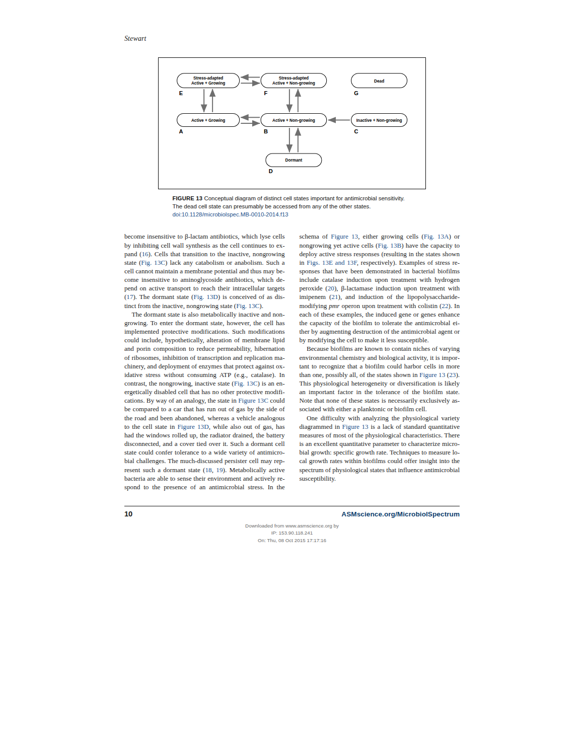Stewart
Stress-adapted Active + Growing E Stress-adapted Active + Non-growing F Dead G Active + Growing A Active + Non-growing B Inactive + Non-growing C Dormant D
FIGURE 13 Conceptual diagram of distinct cell states important for antimicrobial sensitivity. The dead cell state can presumably be accessed from any of the other states. doi:10.1128/microbiolspec.MB-0010-2014.f13
become insensitive to β-lactam antibiotics, which lyse cells by inhibiting cell wall synthesis as the cell continues to expand (16). Cells that transition to the inactive, nongrowing state (Fig. 13C) lack any catabolism or anabolism. Such a cell cannot maintain a membrane potential and thus may become insensitive to aminoglycoside antibiotics, which depend on active transport to reach their intracellular targets (17). The dormant state (Fig. 13D) is conceived of as distinct from the inactive, nongrowing state (Fig. 13C).
The dormant state is also metabolically inactive and nongrowing. To enter the dormant state, however, the cell has implemented protective modifications. Such modifications could include, hypothetically, alteration of membrane lipid and porin composition to reduce permeability, hibernation of ribosomes, inhibition of transcription and replication machinery, and deployment of enzymes that protect against oxidative stress without consuming ATP (e.g., catalase). In contrast, the nongrowing, inactive state (Fig. 13C) is an energetically disabled cell that has no other protective modifications. By way of an analogy, the state in Figure 13C could be compared to a car that has run out of gas by the side of the road and been abandoned, whereas a vehicle analogous to the cell state in Figure 13D, while also out of gas, has had the windows rolled up, the radiator drained, the battery disconnected, and a cover tied over it. Such a dormant cell state could confer tolerance to a wide variety of antimicrobial challenges. The much-discussed persister cell may represent such a dormant state (18, 19). Metabolically active bacteria are able to sense their environment and actively respond to the presence of an antimicrobial stress. In the schema of Figure 13, either growing cells (Fig. 13A) or nongrowing yet active cells (Fig. 13B) have the capacity to deploy active stress responses (resulting in the states shown in Figs. 13E and 13F, respectively). Examples of stress responses that have been demonstrated in bacterial biofilms include catalase induction upon treatment with hydrogen peroxide (20), β-lactamase induction upon treatment with imipenem (21), and induction of the lipopolysaccharide-modifying pmr operon upon treatment with colistin (22). In each of these examples, the induced gene or genes enhance the capacity of the biofilm to tolerate the antimicrobial either by augmenting destruction of the antimicrobial agent or by modifying the cell to make it less susceptible.
Because biofilms are known to contain niches of varying environmental chemistry and biological activity, it is important to recognize that a biofilm could harbor cells in more than one, possibly all, of the states shown in Figure 13 (23). This physiological heterogeneity or diversification is likely an important factor in the tolerance of the biofilm state. Note that none of these states is necessarily exclusively associated with either a planktonic or biofilm cell.
One difficulty with analyzing the physiological variety diagrammed in Figure 13 is a lack of standard quantitative measures of most of the physiological characteristics. There is an excellent quantitative parameter to characterize microbial growth: specific growth rate. Techniques to measure local growth rates within biofilms could offer insight into the spectrum of physiological states that influence antimicrobial susceptibility.
10
ASMscience.org/MicrobiolSpectrum
Downloaded from www.asmscience.org by
IP: 153.90.118.241
On: Thu, 08 Oct 2015 17:17:16